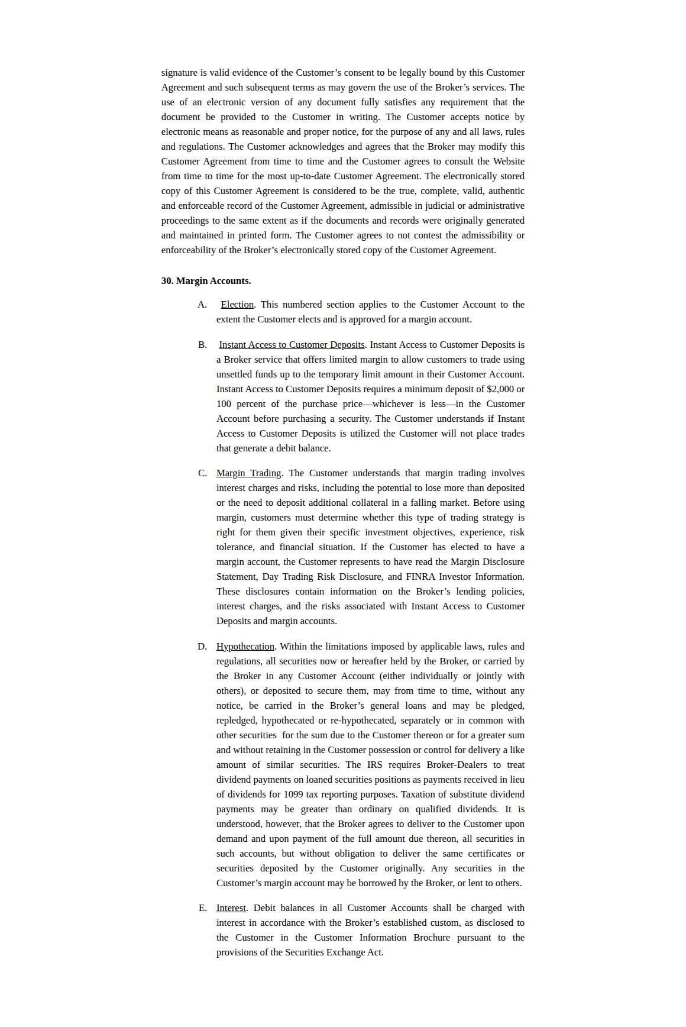signature is valid evidence of the Customer’s consent to be legally bound by this Customer Agreement and such subsequent terms as may govern the use of the Broker’s services. The use of an electronic version of any document fully satisfies any requirement that the document be provided to the Customer in writing. The Customer accepts notice by electronic means as reasonable and proper notice, for the purpose of any and all laws, rules and regulations. The Customer acknowledges and agrees that the Broker may modify this Customer Agreement from time to time and the Customer agrees to consult the Website from time to time for the most up-to-date Customer Agreement. The electronically stored copy of this Customer Agreement is considered to be the true, complete, valid, authentic and enforceable record of the Customer Agreement, admissible in judicial or administrative proceedings to the same extent as if the documents and records were originally generated and maintained in printed form. The Customer agrees to not contest the admissibility or enforceability of the Broker’s electronically stored copy of the Customer Agreement.
30. Margin Accounts.
Election. This numbered section applies to the Customer Account to the extent the Customer elects and is approved for a margin account.
Instant Access to Customer Deposits. Instant Access to Customer Deposits is a Broker service that offers limited margin to allow customers to trade using unsettled funds up to the temporary limit amount in their Customer Account. Instant Access to Customer Deposits requires a minimum deposit of $2,000 or 100 percent of the purchase price—whichever is less—in the Customer Account before purchasing a security. The Customer understands if Instant Access to Customer Deposits is utilized the Customer will not place trades that generate a debit balance.
Margin Trading. The Customer understands that margin trading involves interest charges and risks, including the potential to lose more than deposited or the need to deposit additional collateral in a falling market. Before using margin, customers must determine whether this type of trading strategy is right for them given their specific investment objectives, experience, risk tolerance, and financial situation. If the Customer has elected to have a margin account, the Customer represents to have read the Margin Disclosure Statement, Day Trading Risk Disclosure, and FINRA Investor Information. These disclosures contain information on the Broker’s lending policies, interest charges, and the risks associated with Instant Access to Customer Deposits and margin accounts.
Hypothecation. Within the limitations imposed by applicable laws, rules and regulations, all securities now or hereafter held by the Broker, or carried by the Broker in any Customer Account (either individually or jointly with others), or deposited to secure them, may from time to time, without any notice, be carried in the Broker’s general loans and may be pledged, repledged, hypothecated or re-hypothecated, separately or in common with other securities for the sum due to the Customer thereon or for a greater sum and without retaining in the Customer possession or control for delivery a like amount of similar securities. The IRS requires Broker-Dealers to treat dividend payments on loaned securities positions as payments received in lieu of dividends for 1099 tax reporting purposes. Taxation of substitute dividend payments may be greater than ordinary on qualified dividends. It is understood, however, that the Broker agrees to deliver to the Customer upon demand and upon payment of the full amount due thereon, all securities in such accounts, but without obligation to deliver the same certificates or securities deposited by the Customer originally. Any securities in the Customer’s margin account may be borrowed by the Broker, or lent to others.
Interest. Debit balances in all Customer Accounts shall be charged with interest in accordance with the Broker’s established custom, as disclosed to the Customer in the Customer Information Brochure pursuant to the provisions of the Securities Exchange Act.